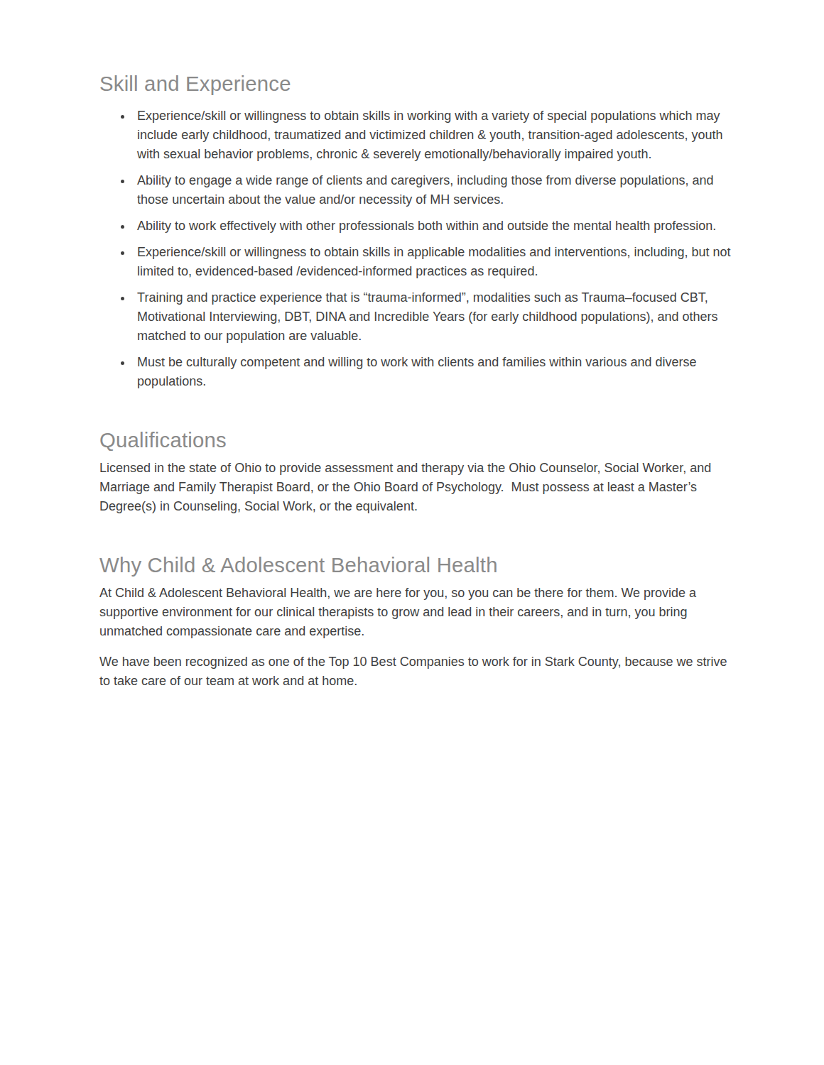Skill and Experience
Experience/skill or willingness to obtain skills in working with a variety of special populations which may include early childhood, traumatized and victimized children & youth, transition-aged adolescents, youth with sexual behavior problems, chronic & severely emotionally/behaviorally impaired youth.
Ability to engage a wide range of clients and caregivers, including those from diverse populations, and those uncertain about the value and/or necessity of MH services.
Ability to work effectively with other professionals both within and outside the mental health profession.
Experience/skill or willingness to obtain skills in applicable modalities and interventions, including, but not limited to, evidenced-based /evidenced-informed practices as required.
Training and practice experience that is “trauma-informed”, modalities such as Trauma–focused CBT, Motivational Interviewing, DBT, DINA and Incredible Years (for early childhood populations), and others matched to our population are valuable.
Must be culturally competent and willing to work with clients and families within various and diverse populations.
Qualifications
Licensed in the state of Ohio to provide assessment and therapy via the Ohio Counselor, Social Worker, and Marriage and Family Therapist Board, or the Ohio Board of Psychology. Must possess at least a Master’s Degree(s) in Counseling, Social Work, or the equivalent.
Why Child & Adolescent Behavioral Health
At Child & Adolescent Behavioral Health, we are here for you, so you can be there for them. We provide a supportive environment for our clinical therapists to grow and lead in their careers, and in turn, you bring unmatched compassionate care and expertise.
We have been recognized as one of the Top 10 Best Companies to work for in Stark County, because we strive to take care of our team at work and at home.